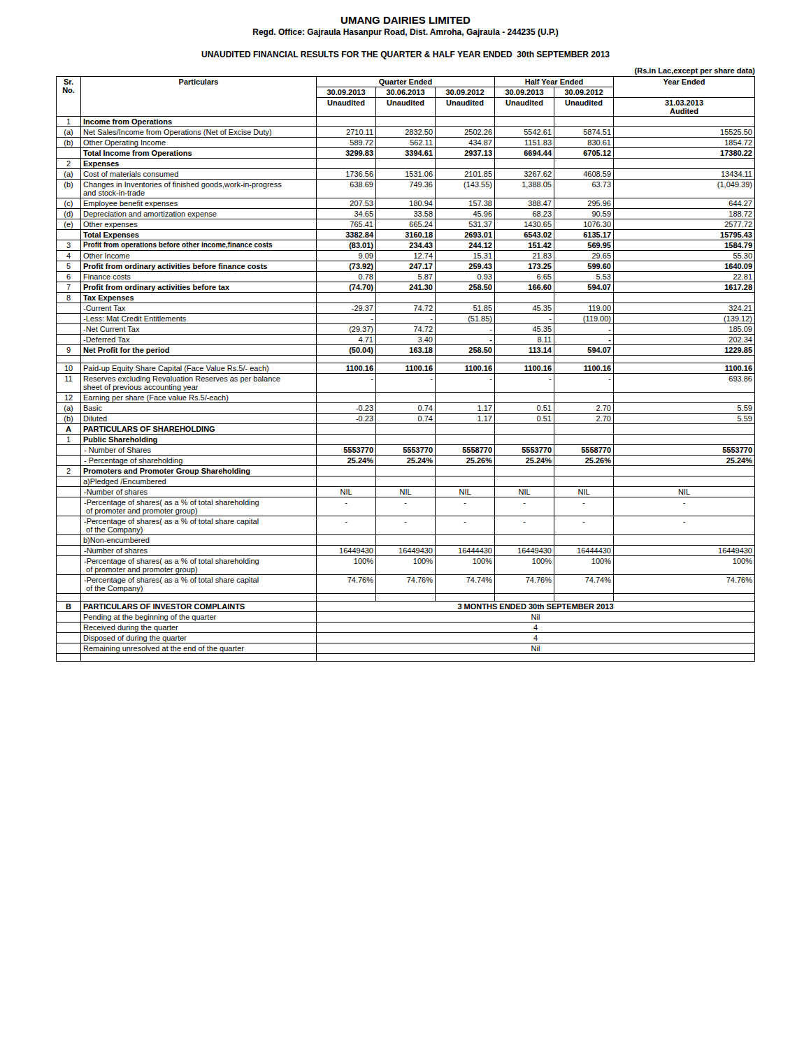UMANG DAIRIES LIMITED
Regd. Office: Gajraula Hasanpur Road, Dist. Amroha, Gajraula - 244235 (U.P.)
UNAUDITED FINANCIAL RESULTS FOR THE QUARTER & HALF YEAR ENDED 30th SEPTEMBER 2013
(Rs.in Lac,except per share data)
| Sr. No. | Particulars | Quarter Ended | Half Year Ended | Year Ended |
| --- | --- | --- | --- | --- |
| 30.09.2013 | 30.06.2013 | 30.09.2012 | 30.09.2013 | 30.09.2012 |
| Unaudited | Unaudited | Unaudited | Unaudited | Unaudited | 31.03.2013 Audited |
| 1 | Income from Operations | | | | | | |
| (a) | Net Sales/Income from Operations (Net of Excise Duty) | 2710.11 | 2832.50 | 2502.26 | 5542.61 | 5874.51 | 15525.50 |
| (b) | Other Operating Income | 589.72 | 562.11 | 434.87 | 1151.83 | 830.61 | 1854.72 |
| | Total Income from Operations | 3299.83 | 3394.61 | 2937.13 | 6694.44 | 6705.12 | 17380.22 |
| 2 | Expenses | | | | | | |
| (a) | Cost of materials consumed | 1736.56 | 1531.06 | 2101.85 | 3267.62 | 4608.59 | 13434.11 |
| (b) | Changes in Inventories of finished goods,work-in-progress and stock-in-trade | 638.69 | 749.36 | (143.55) | 1,388.05 | 63.73 | (1,049.39) |
| (c) | Employee benefit expenses | 207.53 | 180.94 | 157.38 | 388.47 | 295.96 | 644.27 |
| (d) | Depreciation and amortization expense | 34.65 | 33.58 | 45.96 | 68.23 | 90.59 | 188.72 |
| (e) | Other expenses | 765.41 | 665.24 | 531.37 | 1430.65 | 1076.30 | 2577.72 |
| | Total Expenses | 3382.84 | 3160.18 | 2693.01 | 6543.02 | 6135.17 | 15795.43 |
| 3 | Profit from operations before other income,finance costs | (83.01) | 234.43 | 244.12 | 151.42 | 569.95 | 1584.79 |
| 4 | Other Income | 9.09 | 12.74 | 15.31 | 21.83 | 29.65 | 55.30 |
| 5 | Profit from ordinary activities before finance costs | (73.92) | 247.17 | 259.43 | 173.25 | 599.60 | 1640.09 |
| 6 | Finance costs | 0.78 | 5.87 | 0.93 | 6.65 | 5.53 | 22.81 |
| 7 | Profit from ordinary activities before tax | (74.70) | 241.30 | 258.50 | 166.60 | 594.07 | 1617.28 |
| 8 | Tax Expenses | | | | | | |
| | -Current Tax | -29.37 | 74.72 | 51.85 | 45.35 | 119.00 | 324.21 |
| | -Less: Mat Credit Entitlements | - | - | (51.85) | - | (119.00) | (139.12) |
| | -Net Current Tax | (29.37) | 74.72 | - | 45.35 | - | 185.09 |
| | -Deferred Tax | 4.71 | 3.40 | - | 8.11 | - | 202.34 |
| 9 | Net Profit for the period | (50.04) | 163.18 | 258.50 | 113.14 | 594.07 | 1229.85 |
| 10 | Paid-up Equity Share Capital (Face Value Rs.5/- each) | 1100.16 | 1100.16 | 1100.16 | 1100.16 | 1100.16 | 1100.16 |
| 11 | Reserves excluding Revaluation Reserves as per balance sheet of previous accounting year | - | - | - | - | - | 693.86 |
| 12 | Earning per share (Face value Rs.5/-each) | | | | | | |
| (a) | Basic | -0.23 | 0.74 | 1.17 | 0.51 | 2.70 | 5.59 |
| (b) | Diluted | -0.23 | 0.74 | 1.17 | 0.51 | 2.70 | 5.59 |
| A | PARTICULARS OF SHAREHOLDING | | | | | | |
| 1 | Public Shareholding | | | | | | |
| | - Number of Shares | 5553770 | 5553770 | 5558770 | 5553770 | 5558770 | 5553770 |
| | - Percentage of shareholding | 25.24% | 25.24% | 25.26% | 25.24% | 25.26% | 25.24% |
| 2 | Promoters and Promoter Group Shareholding | | | | | | |
| | a)Pledged /Encumbered | | | | | | |
| | -Number of shares | NIL | NIL | NIL | NIL | NIL | NIL |
| | -Percentage of shares( as a % of total shareholding of promoter and promoter group) | - | - | - | - | - | - |
| | -Percentage of shares( as a % of total share capital of the Company) | - | - | - | - | - | - |
| | b)Non-encumbered | | | | | | |
| | -Number of shares | 16449430 | 16449430 | 16444430 | 16449430 | 16444430 | 16449430 |
| | -Percentage of shares( as a % of total shareholding of promoter and promoter group) | 100% | 100% | 100% | 100% | 100% | 100% |
| | -Percentage of shares( as a % of total share capital of the Company) | 74.76% | 74.76% | 74.74% | 74.76% | 74.74% | 74.76% |
| B | PARTICULARS OF INVESTOR COMPLAINTS | 3 MONTHS ENDED 30th SEPTEMBER 2013 |
| | Pending at the beginning of the quarter | Nil |
| | Received during the quarter | 4 |
| | Disposed of during the quarter | 4 |
| | Remaining unresolved at the end of the quarter | Nil |